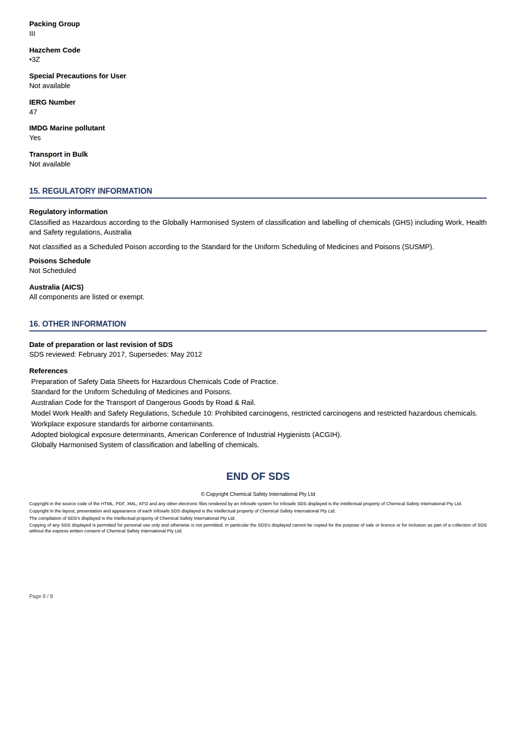Packing Group
III
Hazchem Code
•3Z
Special Precautions for User
Not available
IERG Number
47
IMDG Marine pollutant
Yes
Transport in Bulk
Not available
15. REGULATORY INFORMATION
Regulatory information
Classified as Hazardous according to the Globally Harmonised System of classification and labelling of chemicals (GHS) including Work, Health and Safety regulations, Australia
Not classified as a Scheduled Poison according to the Standard for the Uniform Scheduling of Medicines and Poisons (SUSMP).
Poisons Schedule
Not Scheduled
Australia (AICS)
All components are listed or exempt.
16. OTHER INFORMATION
Date of preparation or last revision of SDS
SDS reviewed: February 2017, Supersedes: May 2012
References
Preparation of Safety Data Sheets for Hazardous Chemicals Code of Practice.
Standard for the Uniform Scheduling of Medicines and Poisons.
Australian Code for the Transport of Dangerous Goods by Road & Rail.
Model Work Health and Safety Regulations, Schedule 10: Prohibited carcinogens, restricted carcinogens and restricted hazardous chemicals.
Workplace exposure standards for airborne contaminants.
Adopted biological exposure determinants, American Conference of Industrial Hygienists (ACGIH).
Globally Harmonised System of classification and labelling of chemicals.
END OF SDS
© Copyright Chemical Safety International Pty Ltd
Copyright in the source code of the HTML, PDF, XML, XFO and any other electronic files rendered by an Infosafe system for Infosafe SDS displayed is the intellectual property of Chemical Safety International Pty Ltd.
Copyright in the layout, presentation and appearance of each Infosafe SDS displayed is the intellectual property of Chemical Safety International Pty Ltd.
The compilation of SDS's displayed is the intellectual property of Chemical Safety International Pty Ltd.
Copying of any SDS displayed is permitted for personal use only and otherwise is not permitted. In particular the SDS's displayed cannot be copied for the purpose of sale or licence or for inclusion as part of a collection of SDS without the express written consent of Chemical Safety International Pty Ltd.
Page 8 / 8